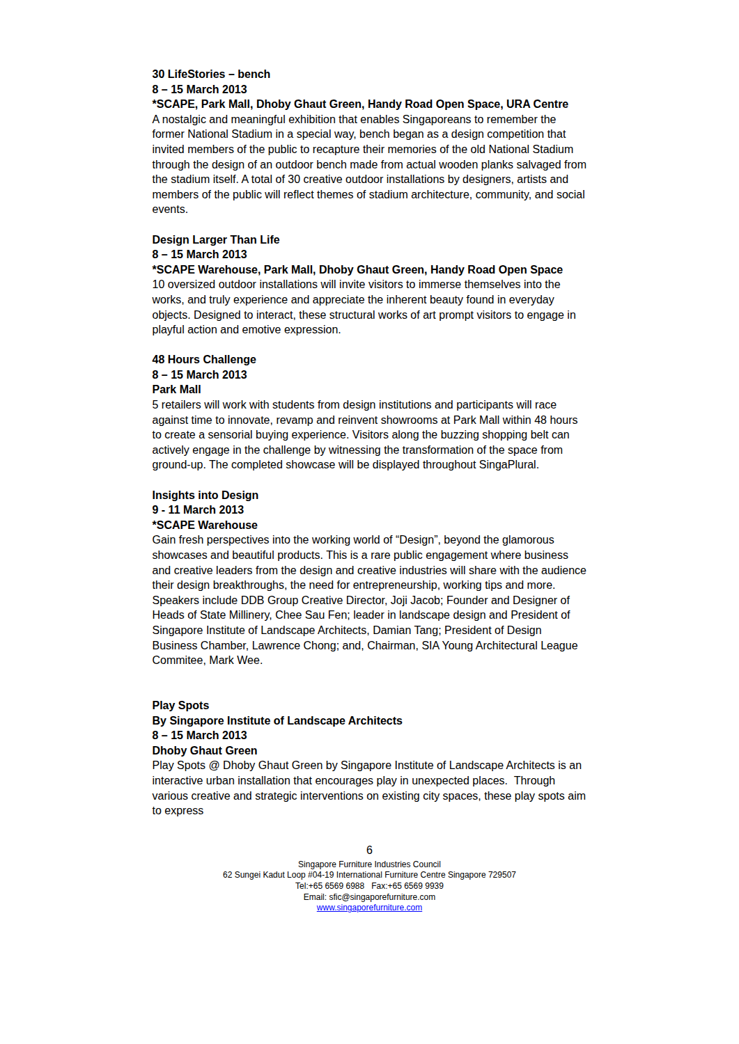30 LifeStories – bench
8 – 15 March 2013
*SCAPE, Park Mall, Dhoby Ghaut Green, Handy Road Open Space, URA Centre
A nostalgic and meaningful exhibition that enables Singaporeans to remember the former National Stadium in a special way, bench began as a design competition that invited members of the public to recapture their memories of the old National Stadium through the design of an outdoor bench made from actual wooden planks salvaged from the stadium itself. A total of 30 creative outdoor installations by designers, artists and members of the public will reflect themes of stadium architecture, community, and social events.
Design Larger Than Life
8 – 15 March 2013
*SCAPE Warehouse, Park Mall, Dhoby Ghaut Green, Handy Road Open Space
10 oversized outdoor installations will invite visitors to immerse themselves into the works, and truly experience and appreciate the inherent beauty found in everyday objects. Designed to interact, these structural works of art prompt visitors to engage in playful action and emotive expression.
48 Hours Challenge
8 – 15 March 2013
Park Mall
5 retailers will work with students from design institutions and participants will race against time to innovate, revamp and reinvent showrooms at Park Mall within 48 hours to create a sensorial buying experience. Visitors along the buzzing shopping belt can actively engage in the challenge by witnessing the transformation of the space from ground-up. The completed showcase will be displayed throughout SingaPlural.
Insights into Design
9 - 11 March 2013
*SCAPE Warehouse
Gain fresh perspectives into the working world of “Design”, beyond the glamorous showcases and beautiful products. This is a rare public engagement where business and creative leaders from the design and creative industries will share with the audience their design breakthroughs, the need for entrepreneurship, working tips and more. Speakers include DDB Group Creative Director, Joji Jacob; Founder and Designer of Heads of State Millinery, Chee Sau Fen; leader in landscape design and President of Singapore Institute of Landscape Architects, Damian Tang; President of Design Business Chamber, Lawrence Chong; and, Chairman, SIA Young Architectural League Commitee, Mark Wee.
Play Spots
By Singapore Institute of Landscape Architects
8 – 15 March 2013
Dhoby Ghaut Green
Play Spots @ Dhoby Ghaut Green by Singapore Institute of Landscape Architects is an interactive urban installation that encourages play in unexpected places. Through various creative and strategic interventions on existing city spaces, these play spots aim to express
6
Singapore Furniture Industries Council
62 Sungei Kadut Loop #04-19 International Furniture Centre Singapore 729507
Tel:+65 6569 6988 Fax:+65 6569 9939
Email: sfic@singaporefurniture.com
www.singaporefurniture.com